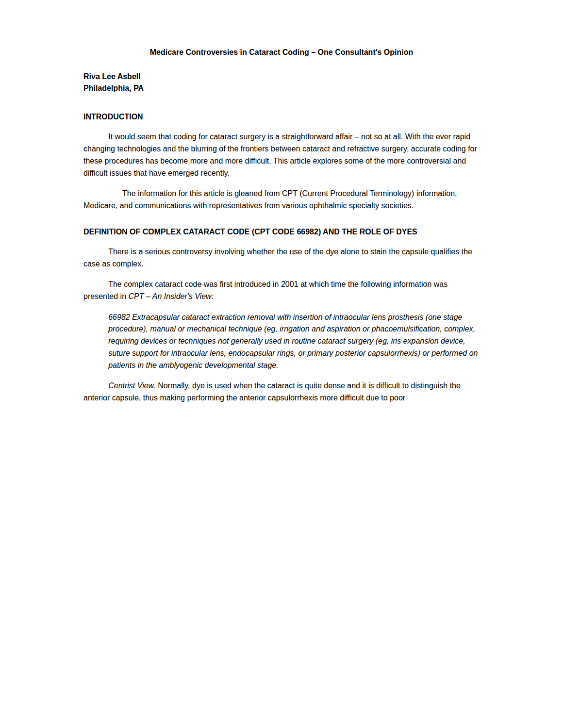Medicare Controversies in Cataract Coding – One Consultant's Opinion
Riva Lee Asbell
Philadelphia, PA
INTRODUCTION
It would seem that coding for cataract surgery is a straightforward affair – not so at all. With the ever rapid changing technologies and the blurring of the frontiers between cataract and refractive surgery, accurate coding for these procedures has become more and more difficult. This article explores some of the more controversial and difficult issues that have emerged recently.
The information for this article is gleaned from CPT (Current Procedural Terminology) information, Medicare, and communications with representatives from various ophthalmic specialty societies.
DEFINITION OF COMPLEX CATARACT CODE (CPT CODE 66982) AND THE ROLE OF DYES
There is a serious controversy involving whether the use of the dye alone to stain the capsule qualifies the case as complex.
The complex cataract code was first introduced in 2001 at which time the following information was presented in CPT – An Insider's View:
66982 Extracapsular cataract extraction removal with insertion of intraocular lens prosthesis (one stage procedure), manual or mechanical technique (eg, irrigation and aspiration or phacoemulsification, complex, requiring devices or techniques not generally used in routine cataract surgery (eg, iris expansion device, suture support for intraocular lens, endocapsular rings, or primary posterior capsulorrhexis) or performed on patients in the amblyogenic developmental stage.
Centrist View. Normally, dye is used when the cataract is quite dense and it is difficult to distinguish the anterior capsule, thus making performing the anterior capsulorrhexis more difficult due to poor